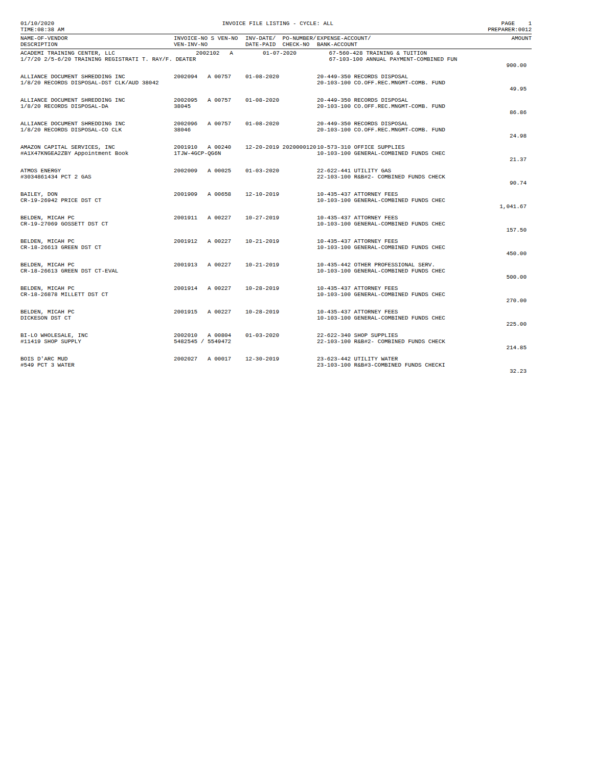01/10/2020 INVOICE FILE LISTING - CYCLE: ALL PAGE 1
TIME:08:38 AM PREPARER:0012
| NAME-OF-VENDOR | INVOICE-NO S VEN-NO | INV-DATE/ PO-NUMBER/ | EXPENSE-ACCOUNT/ | AMOUNT |
| DESCRIPTION | VEN-INV-NO | DATE-PAID CHECK-NO | BANK-ACCOUNT | |
| ACADEMI TRAINING CENTER, LLC | 2002102 A | 01-07-2020 | 67-560-428 TRAINING & TUITION | |
| 1/7/20 2/5-6/20 TRAINING REGISTRATI T. RAY/F. DEATER | | | 67-103-100 ANNUAL PAYMENT-COMBINED FUN | |
| 900.00 |
| ALLIANCE DOCUMENT SHREDDING INC | 2002094 A 00757 | 01-08-2020 | 20-449-350 RECORDS DISPOSAL | |
| 1/8/20 RECORDS DISPOSAL-DST CLK/AUD 38042 | | | 20-103-100 CO.OFF.REC.MNGMT-COMB. FUND | |
| 49.95 |
| ALLIANCE DOCUMENT SHREDDING INC | 2002095 A 00757 | 01-08-2020 | 20-449-350 RECORDS DISPOSAL | |
| 1/8/20 RECORDS DISPOSAL-DA | 38045 | | 20-103-100 CO.OFF.REC.MNGMT-COMB. FUND | |
| 86.86 |
| ALLIANCE DOCUMENT SHREDDING INC | 2002096 A 00757 | 01-08-2020 | 20-449-350 RECORDS DISPOSAL | |
| 1/8/20 RECORDS DISPOSAL-CO CLK | 38046 | | 20-103-100 CO.OFF.REC.MNGMT-COMB. FUND | |
| 24.98 |
| AMAZON CAPITAL SERVICES, INC | 2001910 A 00240 | 12-20-2019 2020000120 | 10-573-310 OFFICE SUPPLIES | |
| #A1X47KNGEA2ZBY Appointment Book | 1TJW-4GCP-QG6N | | 10-103-100 GENERAL-COMBINED FUNDS CHEC | |
| 21.37 |
| ATMOS ENERGY | 2002009 A 00025 | 01-03-2020 | 22-622-441 UTILITY GAS | |
| #3034861434 PCT 2 GAS | | | 22-103-100 R&B#2- COMBINED FUNDS CHECK | |
| 90.74 |
| BAILEY, DON | 2001909 A 00658 | 12-10-2019 | 10-435-437 ATTORNEY FEES | |
| CR-19-26942 PRICE DST CT | | | 10-103-100 GENERAL-COMBINED FUNDS CHEC | |
| 1,041.67 |
| BELDEN, MICAH PC | 2001911 A 00227 | 10-27-2019 | 10-435-437 ATTORNEY FEES | |
| CR-19-27069 GOSSETT DST CT | | | 10-103-100 GENERAL-COMBINED FUNDS CHEC | |
| 157.50 |
| BELDEN, MICAH PC | 2001912 A 00227 | 10-21-2019 | 10-435-437 ATTORNEY FEES | |
| CR-18-26613 GREEN DST CT | | | 10-103-100 GENERAL-COMBINED FUNDS CHEC | |
| 450.00 |
| BELDEN, MICAH PC | 2001913 A 00227 | 10-21-2019 | 10-435-442 OTHER PROFESSIONAL SERV. | |
| CR-18-26613 GREEN DST CT-EVAL | | | 10-103-100 GENERAL-COMBINED FUNDS CHEC | |
| 500.00 |
| BELDEN, MICAH PC | 2001914 A 00227 | 10-28-2019 | 10-435-437 ATTORNEY FEES | |
| CR-18-26878 MILLETT DST CT | | | 10-103-100 GENERAL-COMBINED FUNDS CHEC | |
| 270.00 |
| BELDEN, MICAH PC | 2001915 A 00227 | 10-28-2019 | 10-435-437 ATTORNEY FEES | |
| DICKESON DST CT | | | 10-103-100 GENERAL-COMBINED FUNDS CHEC | |
| 225.00 |
| BI-LO WHOLESALE, INC | 2002010 A 00804 | 01-03-2020 | 22-622-340 SHOP SUPPLIES | |
| #11419 SHOP SUPPLY | 5482545 / 5549472 | | 22-103-100 R&B#2- COMBINED FUNDS CHECK | |
| 214.85 |
| BOIS D'ARC MUD | 2002027 A 00017 | 12-30-2019 | 23-623-442 UTILITY WATER | |
| #549 PCT 3 WATER | | | 23-103-100 R&B#3-COMBINED FUNDS CHECKI | |
| 32.23 |